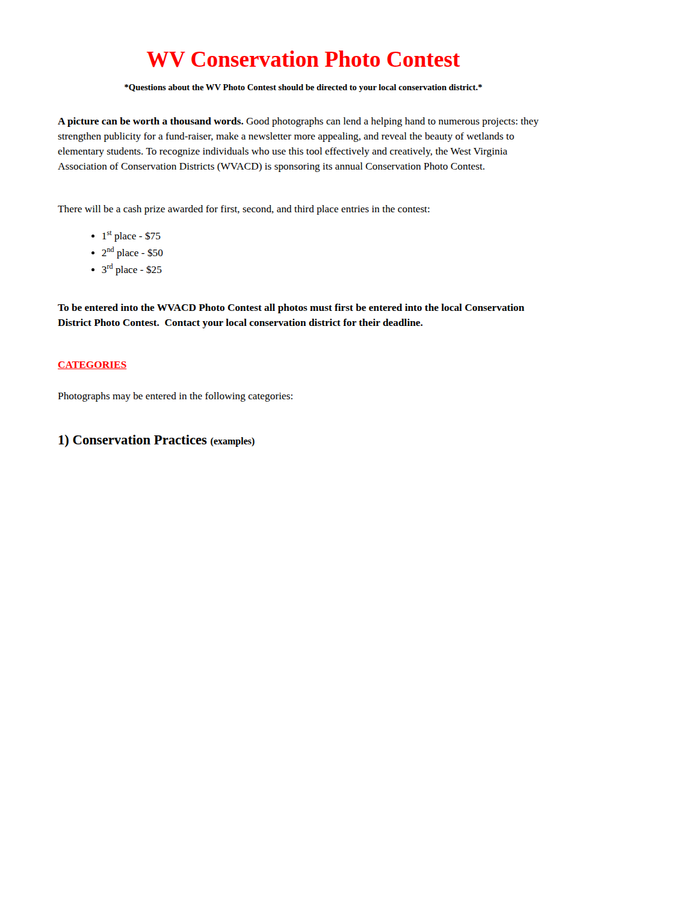WV Conservation Photo Contest
*Questions about the WV Photo Contest should be directed to your local conservation district.*
A picture can be worth a thousand words. Good photographs can lend a helping hand to numerous projects: they strengthen publicity for a fund-raiser, make a newsletter more appealing, and reveal the beauty of wetlands to elementary students. To recognize individuals who use this tool effectively and creatively, the West Virginia Association of Conservation Districts (WVACD) is sponsoring its annual Conservation Photo Contest.
There will be a cash prize awarded for first, second, and third place entries in the contest:
1st place - $75
2nd place - $50
3rd place - $25
To be entered into the WVACD Photo Contest all photos must first be entered into the local Conservation District Photo Contest. Contact your local conservation district for their deadline.
CATEGORIES
Photographs may be entered in the following categories:
1) Conservation Practices (examples)